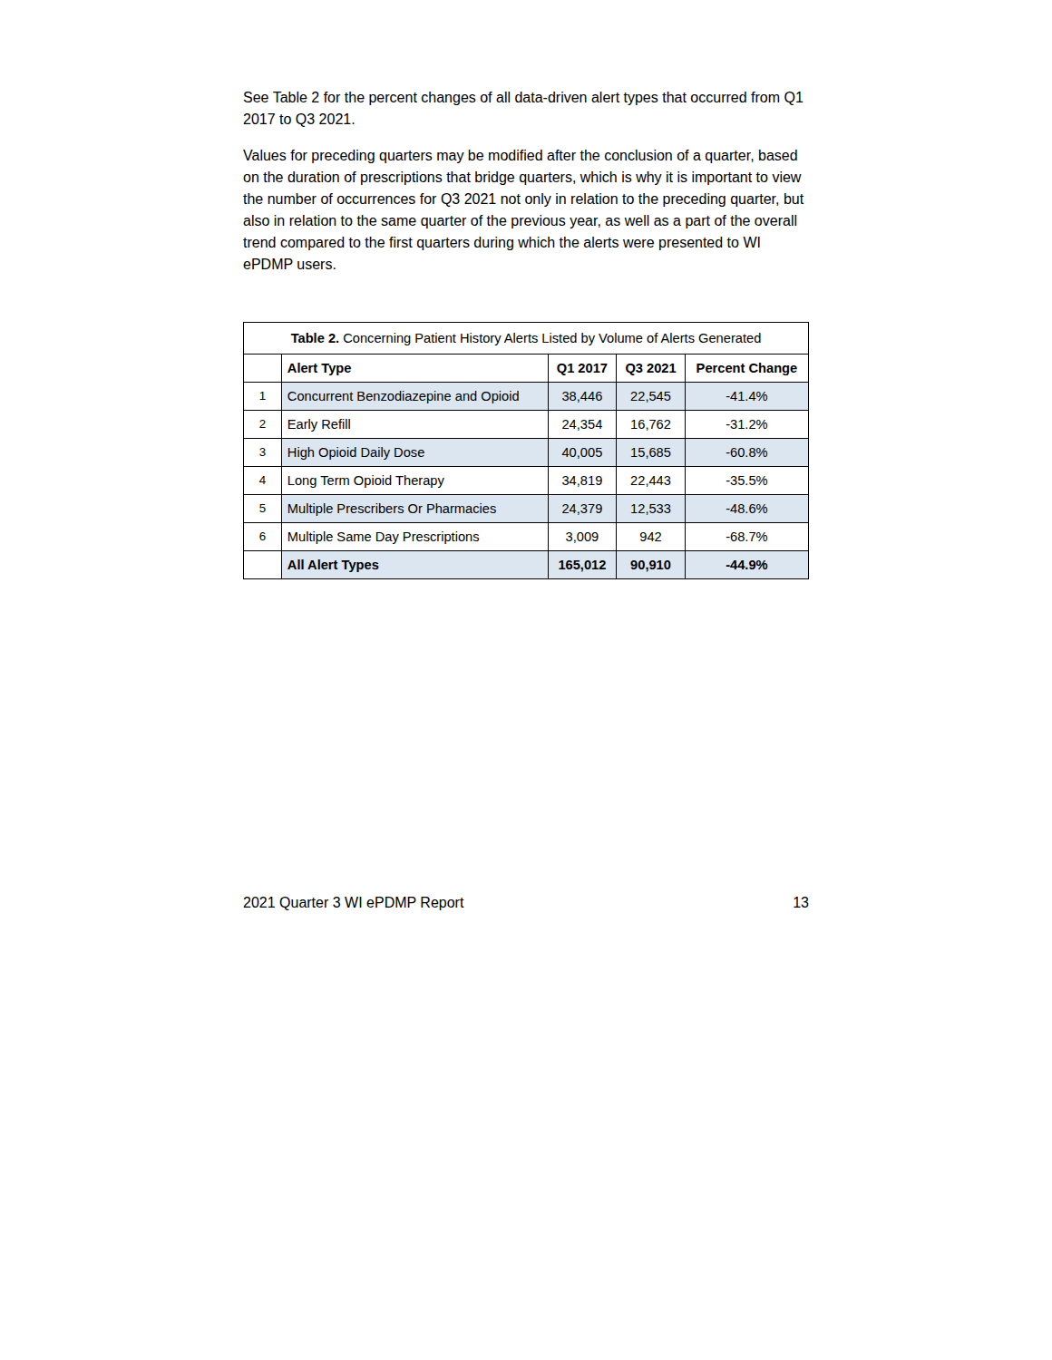See Table 2 for the percent changes of all data-driven alert types that occurred from Q1 2017 to Q3 2021.
Values for preceding quarters may be modified after the conclusion of a quarter, based on the duration of prescriptions that bridge quarters, which is why it is important to view the number of occurrences for Q3 2021 not only in relation to the preceding quarter, but also in relation to the same quarter of the previous year, as well as a part of the overall trend compared to the first quarters during which the alerts were presented to WI ePDMP users.
Table 2. Concerning Patient History Alerts Listed by Volume of Alerts Generated
| | Alert Type | Q1 2017 | Q3 2021 | Percent Change |
| --- | --- | --- | --- | --- |
| 1 | Concurrent Benzodiazepine and Opioid | 38,446 | 22,545 | -41.4% |
| 2 | Early Refill | 24,354 | 16,762 | -31.2% |
| 3 | High Opioid Daily Dose | 40,005 | 15,685 | -60.8% |
| 4 | Long Term Opioid Therapy | 34,819 | 22,443 | -35.5% |
| 5 | Multiple Prescribers Or Pharmacies | 24,379 | 12,533 | -48.6% |
| 6 | Multiple Same Day Prescriptions | 3,009 | 942 | -68.7% |
| | All Alert Types | 165,012 | 90,910 | -44.9% |
2021 Quarter 3 WI ePDMP Report 13